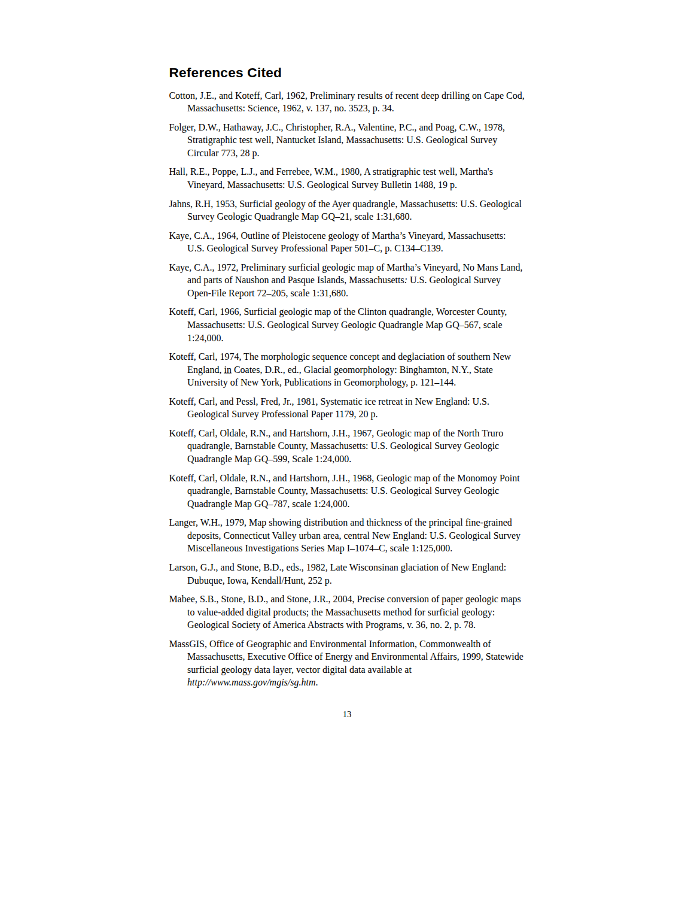References Cited
Cotton, J.E., and Koteff, Carl, 1962, Preliminary results of recent deep drilling on Cape Cod, Massachusetts: Science, 1962, v. 137, no. 3523, p. 34.
Folger, D.W., Hathaway, J.C., Christopher, R.A., Valentine, P.C., and Poag, C.W., 1978, Stratigraphic test well, Nantucket Island, Massachusetts: U.S. Geological Survey Circular 773, 28 p.
Hall, R.E., Poppe, L.J., and Ferrebee, W.M., 1980, A stratigraphic test well, Martha's Vineyard, Massachusetts: U.S. Geological Survey Bulletin 1488, 19 p.
Jahns, R.H, 1953, Surficial geology of the Ayer quadrangle, Massachusetts: U.S. Geological Survey Geologic Quadrangle Map GQ–21, scale 1:31,680.
Kaye, C.A., 1964, Outline of Pleistocene geology of Martha’s Vineyard, Massachusetts: U.S. Geological Survey Professional Paper 501–C, p. C134–C139.
Kaye, C.A., 1972, Preliminary surficial geologic map of Martha’s Vineyard, No Mans Land, and parts of Naushon and Pasque Islands, Massachusetts: U.S. Geological Survey Open-File Report 72–205, scale 1:31,680.
Koteff, Carl, 1966, Surficial geologic map of the Clinton quadrangle, Worcester County, Massachusetts: U.S. Geological Survey Geologic Quadrangle Map GQ–567, scale 1:24,000.
Koteff, Carl, 1974, The morphologic sequence concept and deglaciation of southern New England, in Coates, D.R., ed., Glacial geomorphology: Binghamton, N.Y., State University of New York, Publications in Geomorphology, p. 121–144.
Koteff, Carl, and Pessl, Fred, Jr., 1981, Systematic ice retreat in New England: U.S. Geological Survey Professional Paper 1179, 20 p.
Koteff, Carl, Oldale, R.N., and Hartshorn, J.H., 1967, Geologic map of the North Truro quadrangle, Barnstable County, Massachusetts: U.S. Geological Survey Geologic Quadrangle Map GQ–599, Scale 1:24,000.
Koteff, Carl, Oldale, R.N., and Hartshorn, J.H., 1968, Geologic map of the Monomoy Point quadrangle, Barnstable County, Massachusetts: U.S. Geological Survey Geologic Quadrangle Map GQ–787, scale 1:24,000.
Langer, W.H., 1979, Map showing distribution and thickness of the principal fine-grained deposits, Connecticut Valley urban area, central New England: U.S. Geological Survey Miscellaneous Investigations Series Map I–1074–C, scale 1:125,000.
Larson, G.J., and Stone, B.D., eds., 1982, Late Wisconsinan glaciation of New England: Dubuque, Iowa, Kendall/Hunt, 252 p.
Mabee, S.B., Stone, B.D., and Stone, J.R., 2004, Precise conversion of paper geologic maps to value-added digital products; the Massachusetts method for surficial geology: Geological Society of America Abstracts with Programs, v. 36, no. 2, p. 78.
MassGIS, Office of Geographic and Environmental Information, Commonwealth of Massachusetts, Executive Office of Energy and Environmental Affairs, 1999, Statewide surficial geology data layer, vector digital data available at http://www.mass.gov/mgis/sg.htm.
13